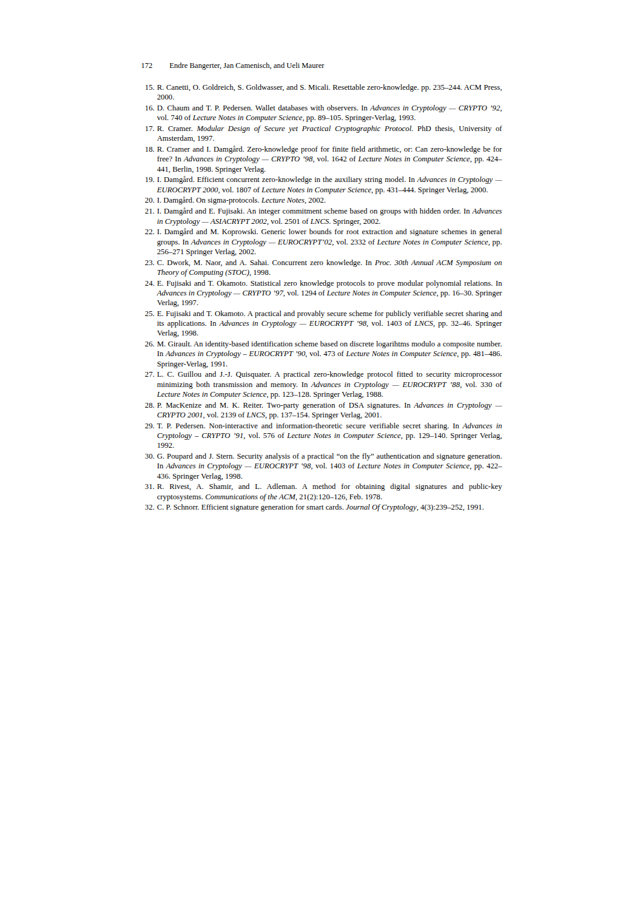172 Endre Bangerter, Jan Camenisch, and Ueli Maurer
15. R. Canetti, O. Goldreich, S. Goldwasser, and S. Micali. Resettable zero-knowledge. pp. 235–244. ACM Press, 2000.
16. D. Chaum and T. P. Pedersen. Wallet databases with observers. In Advances in Cryptology — CRYPTO ’92, vol. 740 of Lecture Notes in Computer Science, pp. 89–105. Springer-Verlag, 1993.
17. R. Cramer. Modular Design of Secure yet Practical Cryptographic Protocol. PhD thesis, University of Amsterdam, 1997.
18. R. Cramer and I. Damgård. Zero-knowledge proof for finite field arithmetic, or: Can zero-knowledge be for free? In Advances in Cryptology — CRYPTO ’98, vol. 1642 of Lecture Notes in Computer Science, pp. 424–441, Berlin, 1998. Springer Verlag.
19. I. Damgård. Efficient concurrent zero-knowledge in the auxiliary string model. In Advances in Cryptology — EUROCRYPT 2000, vol. 1807 of Lecture Notes in Computer Science, pp. 431–444. Springer Verlag, 2000.
20. I. Damgård. On sigma-protocols. Lecture Notes, 2002.
21. I. Damgård and E. Fujisaki. An integer commitment scheme based on groups with hidden order. In Advances in Cryptology — ASIACRYPT 2002, vol. 2501 of LNCS. Springer, 2002.
22. I. Damgård and M. Koprowski. Generic lower bounds for root extraction and signature schemes in general groups. In Advances in Cryptology — EUROCRYPT’02, vol. 2332 of Lecture Notes in Computer Science, pp. 256–271 Springer Verlag, 2002.
23. C. Dwork, M. Naor, and A. Sahai. Concurrent zero knowledge. In Proc. 30th Annual ACM Symposium on Theory of Computing (STOC), 1998.
24. E. Fujisaki and T. Okamoto. Statistical zero knowledge protocols to prove modular polynomial relations. In Advances in Cryptology — CRYPTO ’97, vol. 1294 of Lecture Notes in Computer Science, pp. 16–30. Springer Verlag, 1997.
25. E. Fujisaki and T. Okamoto. A practical and provably secure scheme for publicly verifiable secret sharing and its applications. In Advances in Cryptology — EUROCRYPT ’98, vol. 1403 of LNCS, pp. 32–46. Springer Verlag, 1998.
26. M. Girault. An identity-based identification scheme based on discrete logarihtms modulo a composite number. In Advances in Cryptology – EUROCRYPT ’90, vol. 473 of Lecture Notes in Computer Science, pp. 481–486. Springer-Verlag, 1991.
27. L. C. Guillou and J.-J. Quisquater. A practical zero-knowledge protocol fitted to security microprocessor minimizing both transmission and memory. In Advances in Cryptology — EUROCRYPT ’88, vol. 330 of Lecture Notes in Computer Science, pp. 123–128. Springer Verlag, 1988.
28. P. MacKenize and M. K. Reiter. Two-party generation of DSA signatures. In Advances in Cryptology — CRYPTO 2001, vol. 2139 of LNCS, pp. 137–154. Springer Verlag, 2001.
29. T. P. Pedersen. Non-interactive and information-theoretic secure verifiable secret sharing. In Advances in Cryptology – CRYPTO ’91, vol. 576 of Lecture Notes in Computer Science, pp. 129–140. Springer Verlag, 1992.
30. G. Poupard and J. Stern. Security analysis of a practical “on the fly” authentication and signature generation. In Advances in Cryptology — EUROCRYPT ’98, vol. 1403 of Lecture Notes in Computer Science, pp. 422–436. Springer Verlag, 1998.
31. R. Rivest, A. Shamir, and L. Adleman. A method for obtaining digital signatures and public-key cryptosystems. Communications of the ACM, 21(2):120–126, Feb. 1978.
32. C. P. Schnorr. Efficient signature generation for smart cards. Journal Of Cryptology, 4(3):239–252, 1991.